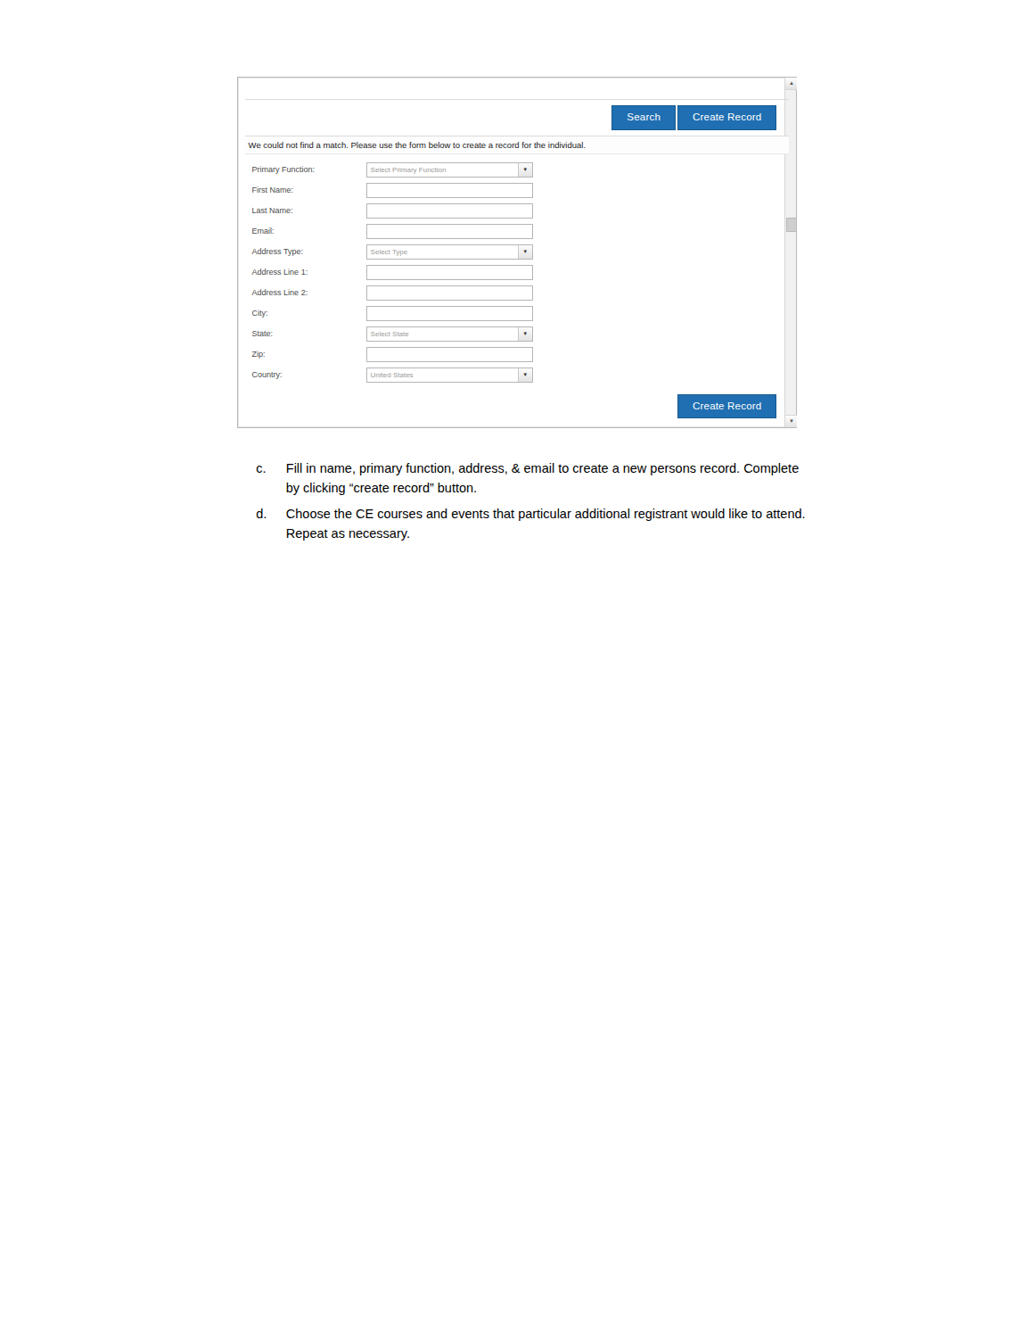▲
▼
Search
Create Record
We could not find a match. Please use the form below to create a record for the individual.
| Primary Function: | Select Primary Function ▼ |
| First Name: | |
| Last Name: | |
| Email: | |
| Address Type: | Select Type ▼ |
| Address Line 1: | |
| Address Line 2: | |
| City: | |
| State: | Select State ▼ |
| Zip: | |
| Country: | United States ▼ |
Create Record
c. Fill in name, primary function, address, & email to create a new persons record. Complete by clicking “create record” button.
d. Choose the CE courses and events that particular additional registrant would like to attend. Repeat as necessary.